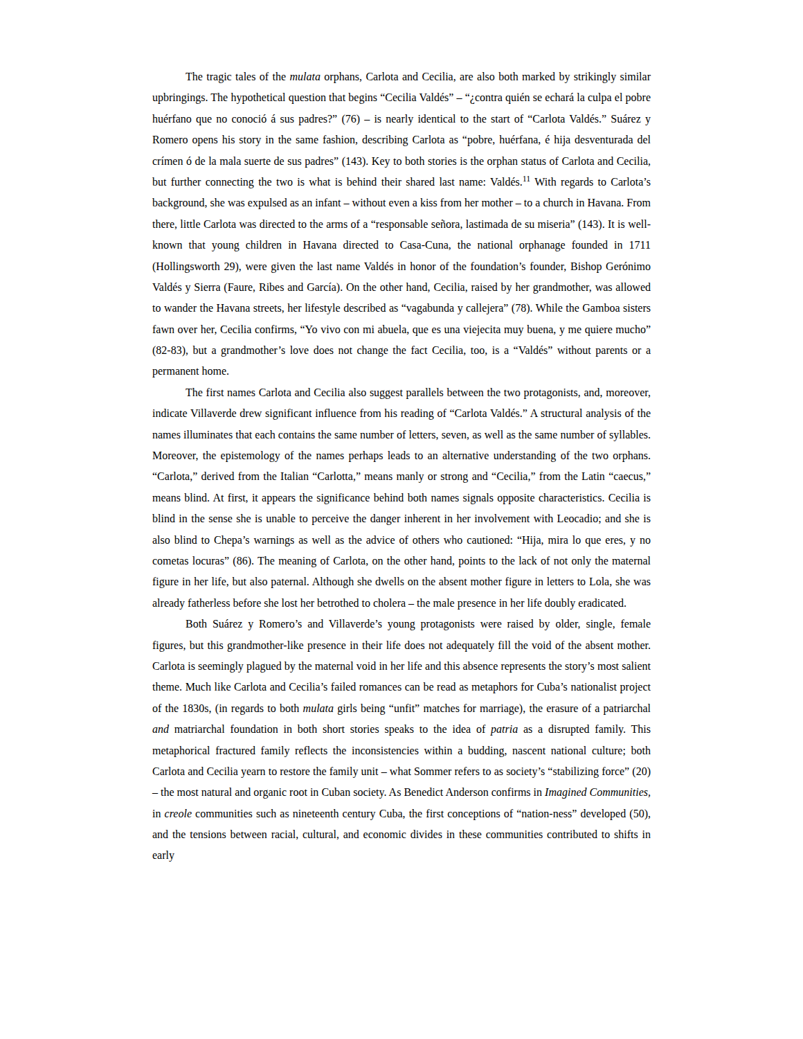The tragic tales of the mulata orphans, Carlota and Cecilia, are also both marked by strikingly similar upbringings. The hypothetical question that begins “Cecilia Valdés” – “¿contra quién se echará la culpa el pobre huérfano que no conoció á sus padres?” (76) – is nearly identical to the start of “Carlota Valdés.” Suárez y Romero opens his story in the same fashion, describing Carlota as “pobre, huérfana, é hija desventurada del crímen ó de la mala suerte de sus padres” (143). Key to both stories is the orphan status of Carlota and Cecilia, but further connecting the two is what is behind their shared last name: Valdés.11 With regards to Carlota’s background, she was expulsed as an infant – without even a kiss from her mother – to a church in Havana. From there, little Carlota was directed to the arms of a “responsable señora, lastimada de su miseria” (143). It is well-known that young children in Havana directed to Casa-Cuna, the national orphanage founded in 1711 (Hollingsworth 29), were given the last name Valdés in honor of the foundation’s founder, Bishop Gerónimo Valdés y Sierra (Faure, Ribes and García). On the other hand, Cecilia, raised by her grandmother, was allowed to wander the Havana streets, her lifestyle described as “vagabunda y callejera” (78). While the Gamboa sisters fawn over her, Cecilia confirms, “Yo vivo con mi abuela, que es una viejecita muy buena, y me quiere mucho” (82-83), but a grandmother’s love does not change the fact Cecilia, too, is a “Valdés” without parents or a permanent home.
The first names Carlota and Cecilia also suggest parallels between the two protagonists, and, moreover, indicate Villaverde drew significant influence from his reading of “Carlota Valdés.” A structural analysis of the names illuminates that each contains the same number of letters, seven, as well as the same number of syllables. Moreover, the epistemology of the names perhaps leads to an alternative understanding of the two orphans. “Carlota,” derived from the Italian “Carlotta,” means manly or strong and “Cecilia,” from the Latin “caecus,” means blind. At first, it appears the significance behind both names signals opposite characteristics. Cecilia is blind in the sense she is unable to perceive the danger inherent in her involvement with Leocadio; and she is also blind to Chepa’s warnings as well as the advice of others who cautioned: “Hija, mira lo que eres, y no cometas locuras” (86). The meaning of Carlota, on the other hand, points to the lack of not only the maternal figure in her life, but also paternal. Although she dwells on the absent mother figure in letters to Lola, she was already fatherless before she lost her betrothed to cholera – the male presence in her life doubly eradicated.
Both Suárez y Romero’s and Villaverde’s young protagonists were raised by older, single, female figures, but this grandmother-like presence in their life does not adequately fill the void of the absent mother. Carlota is seemingly plagued by the maternal void in her life and this absence represents the story’s most salient theme. Much like Carlota and Cecilia’s failed romances can be read as metaphors for Cuba’s nationalist project of the 1830s, (in regards to both mulata girls being “unfit” matches for marriage), the erasure of a patriarchal and matriarchal foundation in both short stories speaks to the idea of patria as a disrupted family. This metaphorical fractured family reflects the inconsistencies within a budding, nascent national culture; both Carlota and Cecilia yearn to restore the family unit – what Sommer refers to as society’s “stabilizing force” (20) – the most natural and organic root in Cuban society. As Benedict Anderson confirms in Imagined Communities, in creole communities such as nineteenth century Cuba, the first conceptions of “nation-ness” developed (50), and the tensions between racial, cultural, and economic divides in these communities contributed to shifts in early